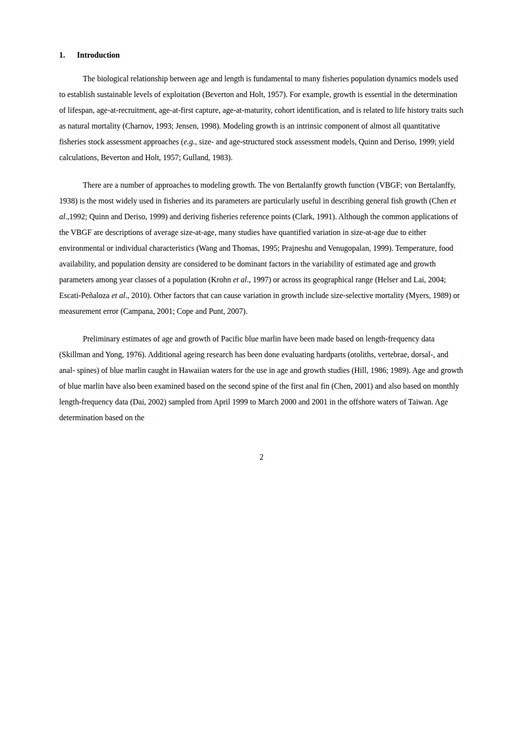1.
Introduction
The biological relationship between age and length is fundamental to many fisheries population dynamics models used to establish sustainable levels of exploitation (Beverton and Holt, 1957). For example, growth is essential in the determination of lifespan, age-at-recruitment, age-at-first capture, age-at-maturity, cohort identification, and is related to life history traits such as natural mortality (Charnov, 1993; Jensen, 1998). Modeling growth is an intrinsic component of almost all quantitative fisheries stock assessment approaches (e.g., size- and age-structured stock assessment models, Quinn and Deriso, 1999; yield calculations, Beverton and Holt, 1957; Gulland, 1983).
There are a number of approaches to modeling growth. The von Bertalanffy growth function (VBGF; von Bertalanffy, 1938) is the most widely used in fisheries and its parameters are particularly useful in describing general fish growth (Chen et al.,1992; Quinn and Deriso, 1999) and deriving fisheries reference points (Clark, 1991). Although the common applications of the VBGF are descriptions of average size-at-age, many studies have quantified variation in size-at-age due to either environmental or individual characteristics (Wang and Thomas, 1995; Prajneshu and Venugopalan, 1999). Temperature, food availability, and population density are considered to be dominant factors in the variability of estimated age and growth parameters among year classes of a population (Krohn et al., 1997) or across its geographical range (Helser and Lai, 2004; Escati-Peñaloza et al., 2010). Other factors that can cause variation in growth include size-selective mortality (Myers, 1989) or measurement error (Campana, 2001; Cope and Punt, 2007).
Preliminary estimates of age and growth of Pacific blue marlin have been made based on length-frequency data (Skillman and Yong, 1976). Additional ageing research has been done evaluating hardparts (otoliths, vertebrae, dorsal-, and anal- spines) of blue marlin caught in Hawaiian waters for the use in age and growth studies (Hill, 1986; 1989). Age and growth of blue marlin have also been examined based on the second spine of the first anal fin (Chen, 2001) and also based on monthly length-frequency data (Dai, 2002) sampled from April 1999 to March 2000 and 2001 in the offshore waters of Taiwan. Age determination based on the
2